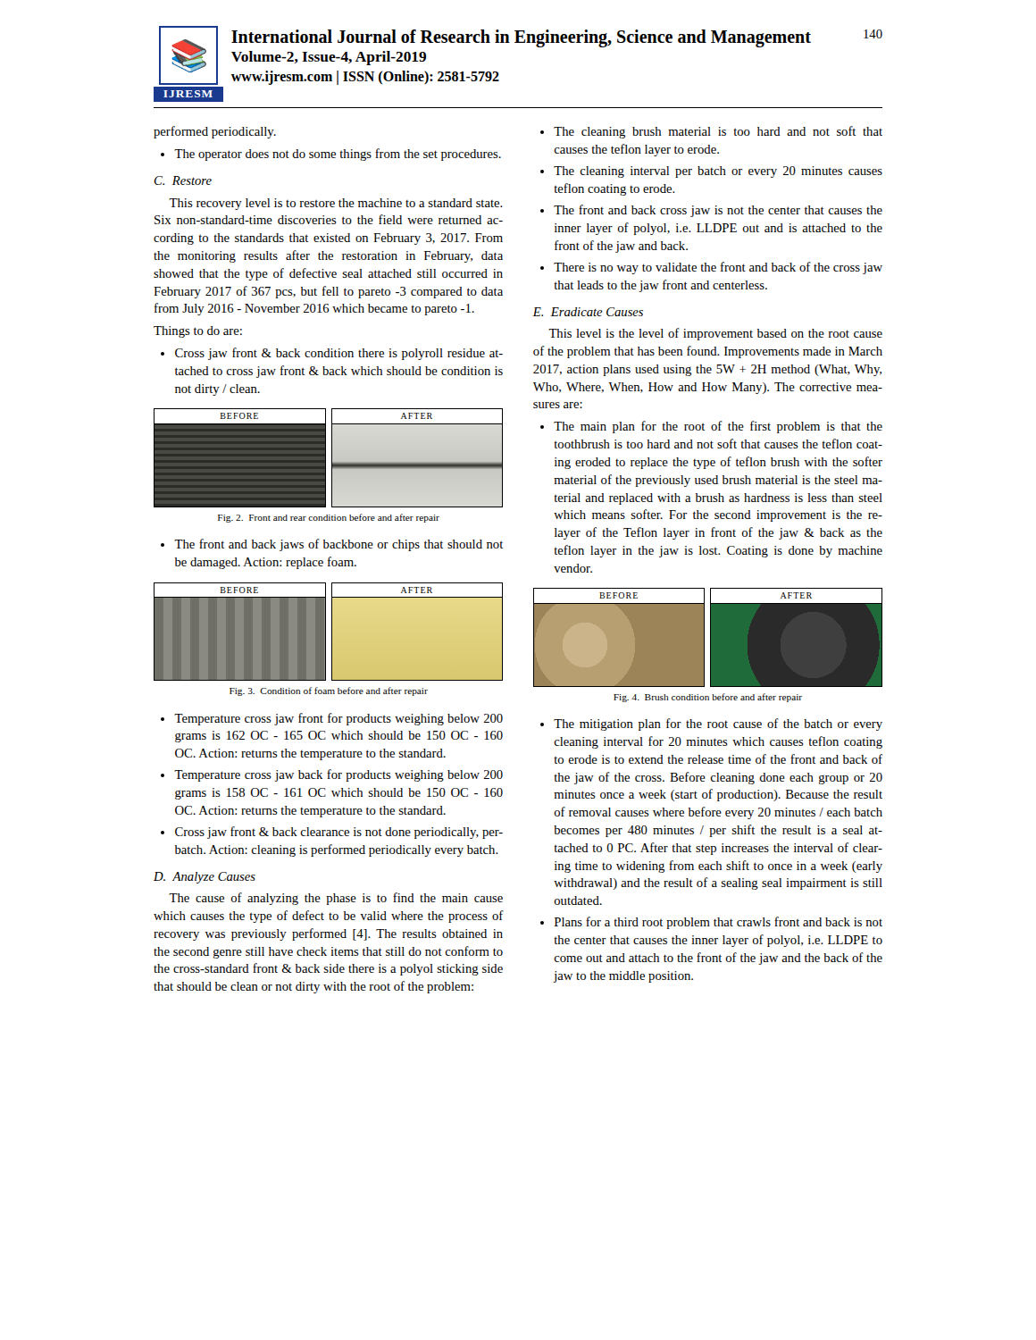📚
IJRESM
International Journal of Research in Engineering, Science and Management
Volume-2, Issue-4, April-2019
www.ijresm.com | ISSN (Online): 2581-5792
140
performed periodically.
The operator does not do some things from the set procedures.
C. Restore
This recovery level is to restore the machine to a standard state. Six non-standard-time discoveries to the field were returned according to the standards that existed on February 3, 2017. From the monitoring results after the restoration in February, data showed that the type of defective seal attached still occurred in February 2017 of 367 pcs, but fell to pareto -3 compared to data from July 2016 - November 2016 which became to pareto -1.
Things to do are:
Cross jaw front & back condition there is polyroll residue attached to cross jaw front & back which should be condition is not dirty / clean.
BEFORE
AFTER
Fig. 2. Front and rear condition before and after repair
The front and back jaws of backbone or chips that should not be damaged. Action: replace foam.
BEFORE
AFTER
Fig. 3. Condition of foam before and after repair
Temperature cross jaw front for products weighing below 200 grams is 162 OC - 165 OC which should be 150 OC - 160 OC. Action: returns the temperature to the standard.
Temperature cross jaw back for products weighing below 200 grams is 158 OC - 161 OC which should be 150 OC - 160 OC. Action: returns the temperature to the standard.
Cross jaw front & back clearance is not done periodically, per-batch. Action: cleaning is performed periodically every batch.
D. Analyze Causes
The cause of analyzing the phase is to find the main cause which causes the type of defect to be valid where the process of recovery was previously performed [4]. The results obtained in the second genre still have check items that still do not conform to the cross-standard front & back side there is a polyol sticking side that should be clean or not dirty with the root of the problem:
The cleaning brush material is too hard and not soft that causes the teflon layer to erode.
The cleaning interval per batch or every 20 minutes causes teflon coating to erode.
The front and back cross jaw is not the center that causes the inner layer of polyol, i.e. LLDPE out and is attached to the front of the jaw and back.
There is no way to validate the front and back of the cross jaw that leads to the jaw front and centerless.
E. Eradicate Causes
This level is the level of improvement based on the root cause of the problem that has been found. Improvements made in March 2017, action plans used using the 5W + 2H method (What, Why, Who, Where, When, How and How Many). The corrective measures are:
The main plan for the root of the first problem is that the toothbrush is too hard and not soft that causes the teflon coating eroded to replace the type of teflon brush with the softer material of the previously used brush material is the steel material and replaced with a brush as hardness is less than steel which means softer. For the second improvement is the re-layer of the Teflon layer in front of the jaw & back as the teflon layer in the jaw is lost. Coating is done by machine vendor.
BEFORE
AFTER
Fig. 4. Brush condition before and after repair
The mitigation plan for the root cause of the batch or every cleaning interval for 20 minutes which causes teflon coating to erode is to extend the release time of the front and back of the jaw of the cross. Before cleaning done each group or 20 minutes once a week (start of production). Because the result of removal causes where before every 20 minutes / each batch becomes per 480 minutes / per shift the result is a seal attached to 0 PC. After that step increases the interval of clearing time to widening from each shift to once in a week (early withdrawal) and the result of a sealing seal impairment is still outdated.
Plans for a third root problem that crawls front and back is not the center that causes the inner layer of polyol, i.e. LLDPE to come out and attach to the front of the jaw and the back of the jaw to the middle position.